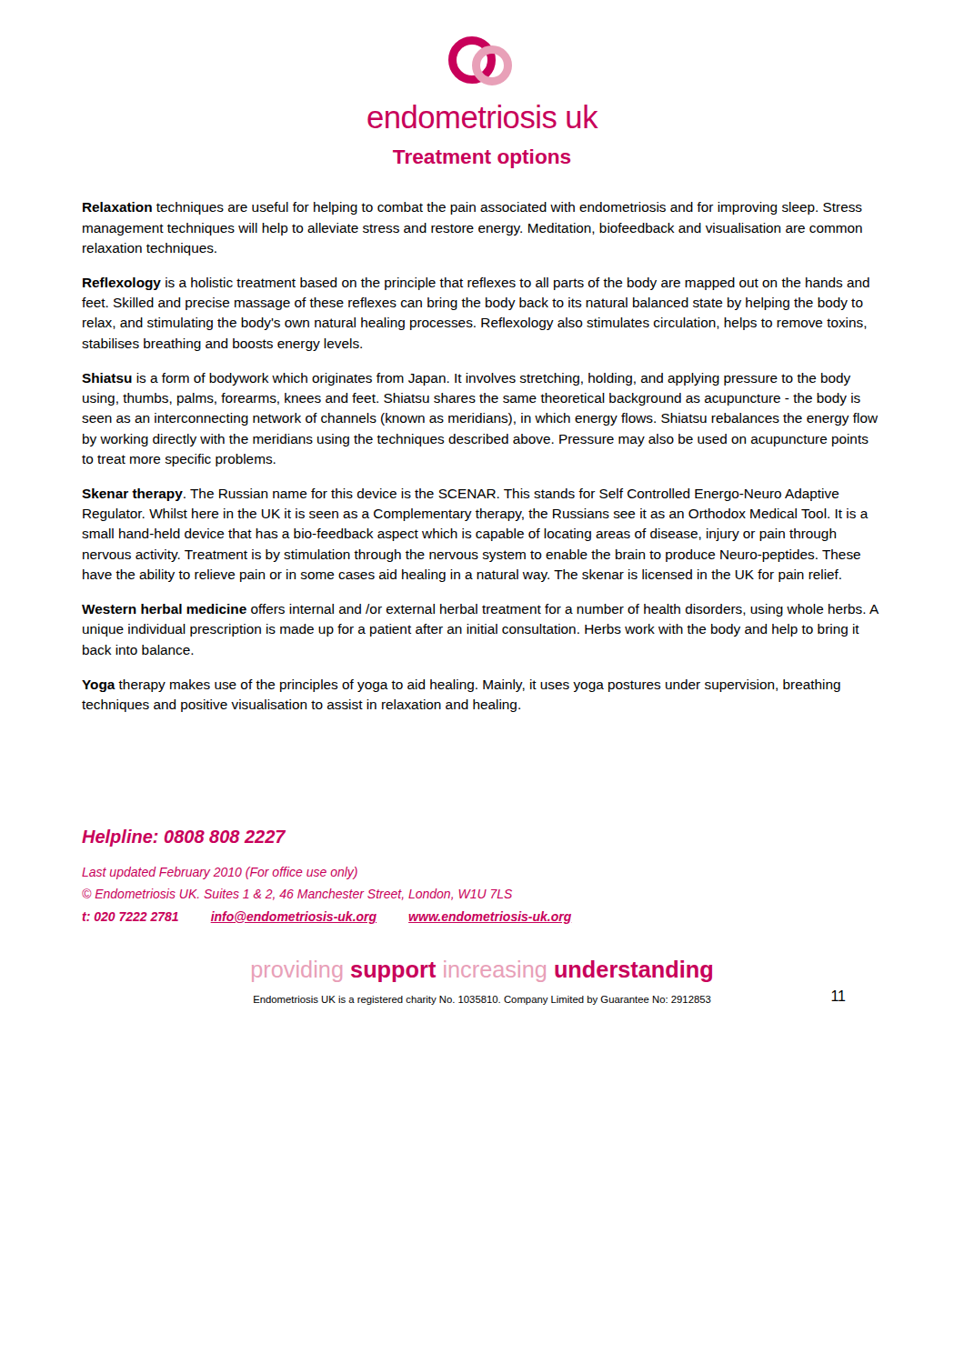endometriosis uk
Treatment options
Relaxation techniques are useful for helping to combat the pain associated with endometriosis and for improving sleep. Stress management techniques will help to alleviate stress and restore energy. Meditation, biofeedback and visualisation are common relaxation techniques.
Reflexology is a holistic treatment based on the principle that reflexes to all parts of the body are mapped out on the hands and feet. Skilled and precise massage of these reflexes can bring the body back to its natural balanced state by helping the body to relax, and stimulating the body's own natural healing processes. Reflexology also stimulates circulation, helps to remove toxins, stabilises breathing and boosts energy levels.
Shiatsu is a form of bodywork which originates from Japan. It involves stretching, holding, and applying pressure to the body using, thumbs, palms, forearms, knees and feet. Shiatsu shares the same theoretical background as acupuncture - the body is seen as an interconnecting network of channels (known as meridians), in which energy flows. Shiatsu rebalances the energy flow by working directly with the meridians using the techniques described above. Pressure may also be used on acupuncture points to treat more specific problems.
Skenar therapy. The Russian name for this device is the SCENAR. This stands for Self Controlled Energo-Neuro Adaptive Regulator. Whilst here in the UK it is seen as a Complementary therapy, the Russians see it as an Orthodox Medical Tool. It is a small hand-held device that has a bio-feedback aspect which is capable of locating areas of disease, injury or pain through nervous activity. Treatment is by stimulation through the nervous system to enable the brain to produce Neuro-peptides. These have the ability to relieve pain or in some cases aid healing in a natural way. The skenar is licensed in the UK for pain relief.
Western herbal medicine offers internal and /or external herbal treatment for a number of health disorders, using whole herbs. A unique individual prescription is made up for a patient after an initial consultation. Herbs work with the body and help to bring it back into balance.
Yoga therapy makes use of the principles of yoga to aid healing. Mainly, it uses yoga postures under supervision, breathing techniques and positive visualisation to assist in relaxation and healing.
Helpline: 0808 808 2227
Last updated February 2010 (For office use only)
© Endometriosis UK. Suites 1 & 2, 46 Manchester Street, London, W1U 7LS
t: 020 7222 2781 info@endometriosis-uk.org www.endometriosis-uk.org
providing support increasing understanding
Endometriosis UK is a registered charity No. 1035810. Company Limited by Guarantee No: 2912853 11